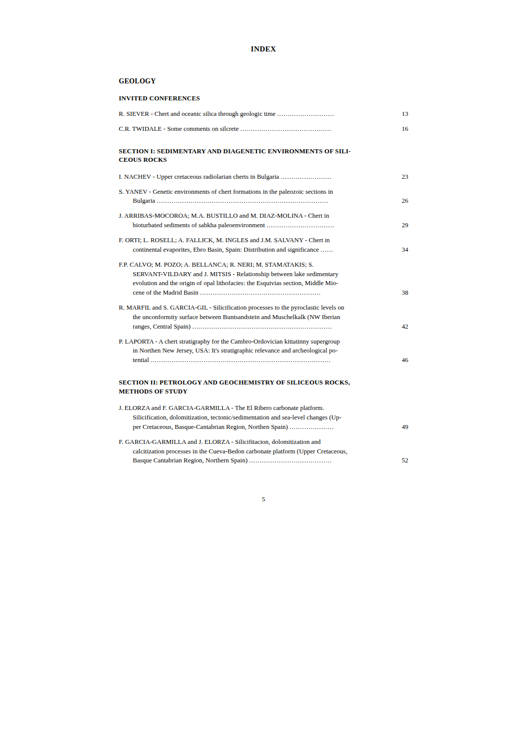INDEX
GEOLOGY
INVITED CONFERENCES
R. SIEVER - Chert and oceanic silica through geologic time ........................... 13
C.R. TWIDALE - Some comments on silcrete ........................................... 16
SECTION I: SEDIMENTARY AND DIAGENETIC ENVIRONMENTS OF SILI-
CEOUS ROCKS
I. NACHEV - Upper cretaceous radiolarian cherts in Bulgaria ........................ 23
S. YANEV - Genetic environments of chert formations in the paleozoic sections in Bulgaria ................................................................................. 26
J. ARRIBAS-MOCOROA; M.A. BUSTILLO and M. DIAZ-MOLINA - Chert in bioturbated sediments of sabkha paleoenvironment ................................ 29
F. ORTI; L. ROSELL; A. FALLICK, M. INGLES and J.M. SALVANY - Chert in continental evaporites, Ebro Basin, Spain: Distribution and significance ...... 34
F.P. CALVO; M. POZO; A. BELLANCA; R. NERI; M. STAMATAKIS; S. SERVANT-VILDARY and J. MITSIS - Relationship between lake sedimentary evolution and the origin of opal lithofacies: the Esquivias section, Middle Mio- cene of the Madrid Basin ......................................................... 38
R. MARFIL and S. GARCIA-GIL - Silicification processes to the pyroclastic levels on the unconformity surface between Buntsandstein and Muschelkalk (NW Iberian ranges, Central Spain) .................................................................. 42
P. LAPORTA - A chert stratigraphy for the Cambro-Ordovician kittatinny supergroup in Northen New Jersey, USA: It's stratigraphic relevance and archeological po- tential ..................................................................................... 46
SECTION II: PETROLOGY AND GEOCHEMISTRY OF SILICEOUS ROCKS,
METHODS OF STUDY
J. ELORZA and F. GARCIA-GARMILLA - The El Ribero carbonate platform. Silicification, dolomitization, tectonic/sedimentation and sea-level changes (Up- per Cretaceous, Basque-Cantabrian Region, Northen Spain) ..................... 49
F. GARCIA-GARMILLA and J. ELORZA - Silicifitacion, dolomitization and calcitization processes in the Cueva-Bedon carbonate platform (Upper Cretaceous, Basque Cantabrian Region, Northern Spain) ....................................... 52
5